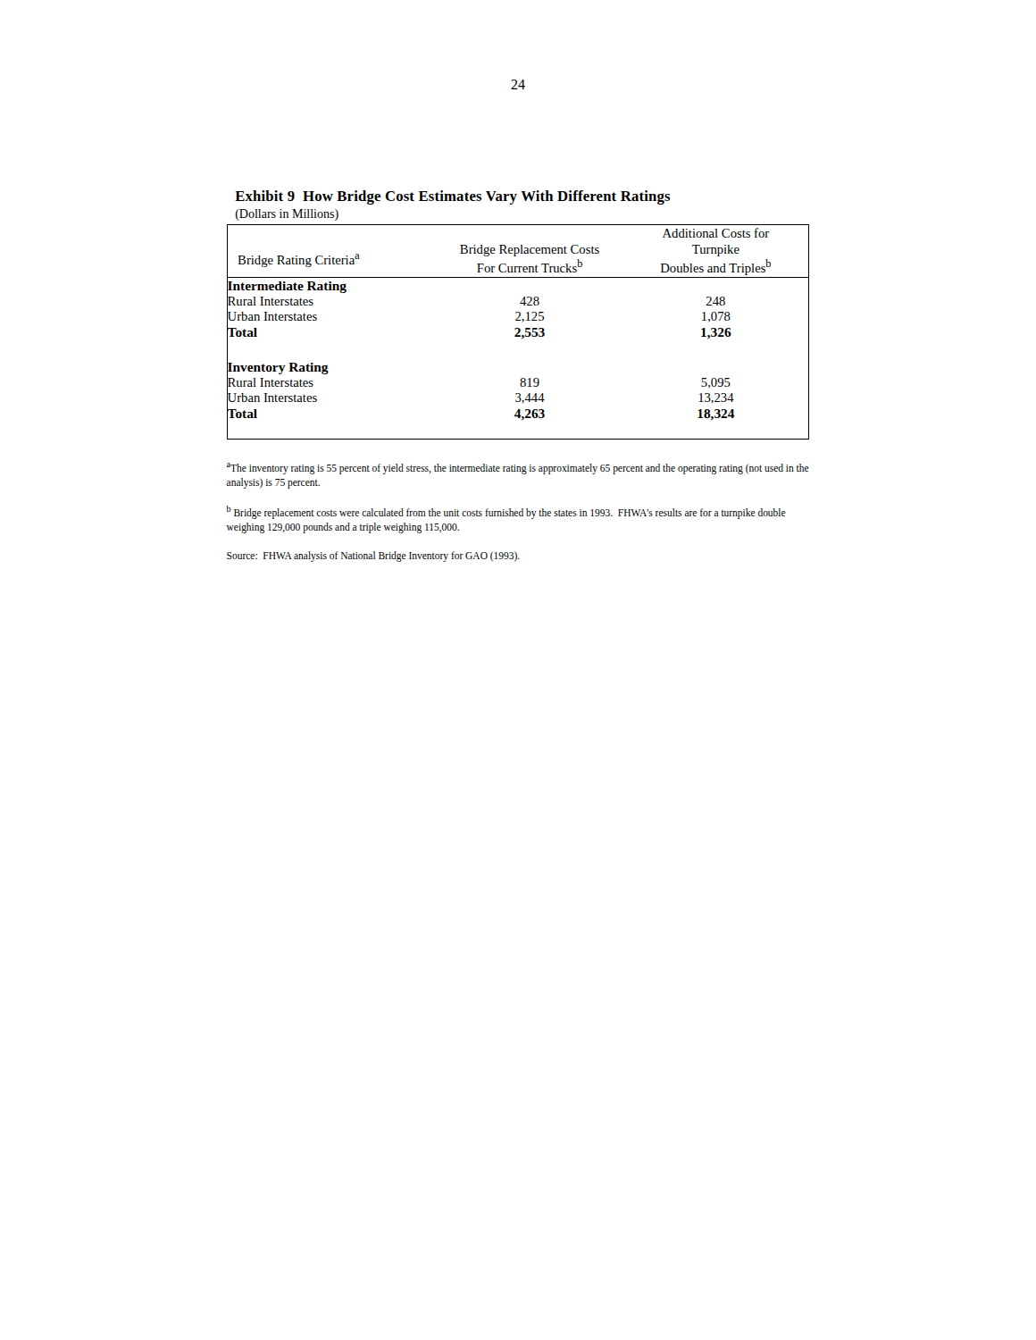24
Exhibit 9 How Bridge Cost Estimates Vary With Different Ratings
(Dollars in Millions)
| Bridge Rating Criteria a | Bridge Replacement Costs For Current Trucks b | Additional Costs for Turnpike Doubles and Triples b |
| Intermediate Rating | | |
| Rural Interstates | 428 | 248 |
| Urban Interstates | 2,125 | 1,078 |
| Total | 2,553 | 1,326 |
| Inventory Rating | | |
| Rural Interstates | 819 | 5,095 |
| Urban Interstates | 3,444 | 13,234 |
| Total | 4,263 | 18,324 |
aThe inventory rating is 55 percent of yield stress, the intermediate rating is approximately 65 percent and the operating rating (not used in the analysis) is 75 percent.
b Bridge replacement costs were calculated from the unit costs furnished by the states in 1993. FHWA's results are for a turnpike double weighing 129,000 pounds and a triple weighing 115,000.
Source: FHWA analysis of National Bridge Inventory for GAO (1993).